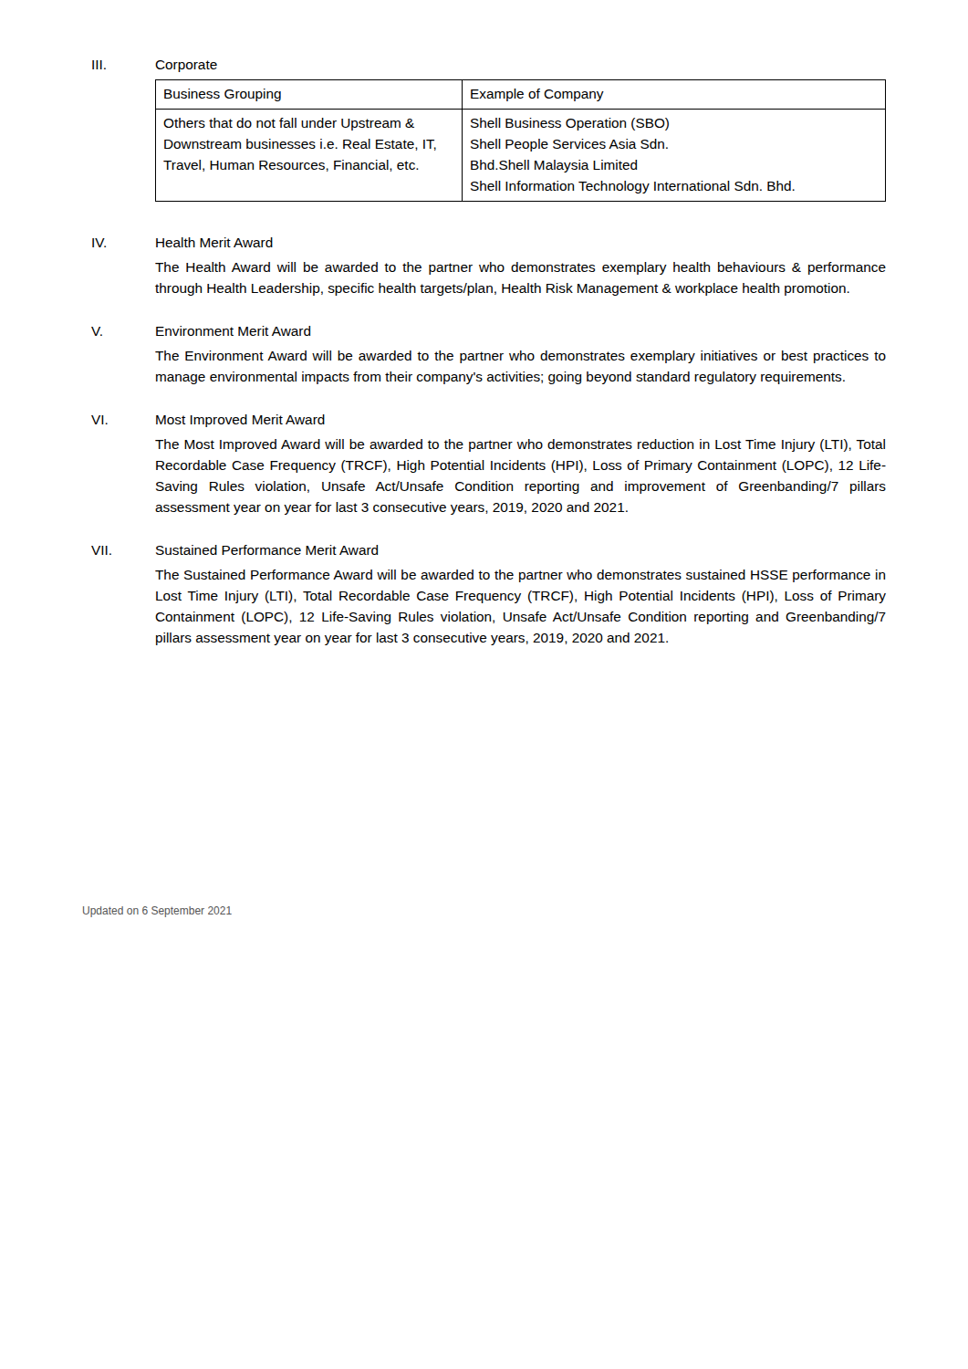III.
Corporate
| Business Grouping | Example of Company |
| Others that do not fall under Upstream & Downstream businesses i.e. Real Estate, IT, Travel, Human Resources, Financial, etc. | Shell Business Operation (SBO) Shell People Services Asia Sdn. Bhd.Shell Malaysia Limited Shell Information Technology International Sdn. Bhd. |
IV.
Health Merit Award
The Health Award will be awarded to the partner who demonstrates exemplary health behaviours & performance through Health Leadership, specific health targets/plan, Health Risk Management & workplace health promotion.
V.
Environment Merit Award
The Environment Award will be awarded to the partner who demonstrates exemplary initiatives or best practices to manage environmental impacts from their company's activities; going beyond standard regulatory requirements.
VI.
Most Improved Merit Award
The Most Improved Award will be awarded to the partner who demonstrates reduction in Lost Time Injury (LTI), Total Recordable Case Frequency (TRCF), High Potential Incidents (HPI), Loss of Primary Containment (LOPC), 12 Life-Saving Rules violation, Unsafe Act/Unsafe Condition reporting and improvement of Greenbanding/7 pillars assessment year on year for last 3 consecutive years, 2019, 2020 and 2021.
VII.
Sustained Performance Merit Award
The Sustained Performance Award will be awarded to the partner who demonstrates sustained HSSE performance in Lost Time Injury (LTI), Total Recordable Case Frequency (TRCF), High Potential Incidents (HPI), Loss of Primary Containment (LOPC), 12 Life-Saving Rules violation, Unsafe Act/Unsafe Condition reporting and Greenbanding/7 pillars assessment year on year for last 3 consecutive years, 2019, 2020 and 2021.
Updated on 6 September 2021